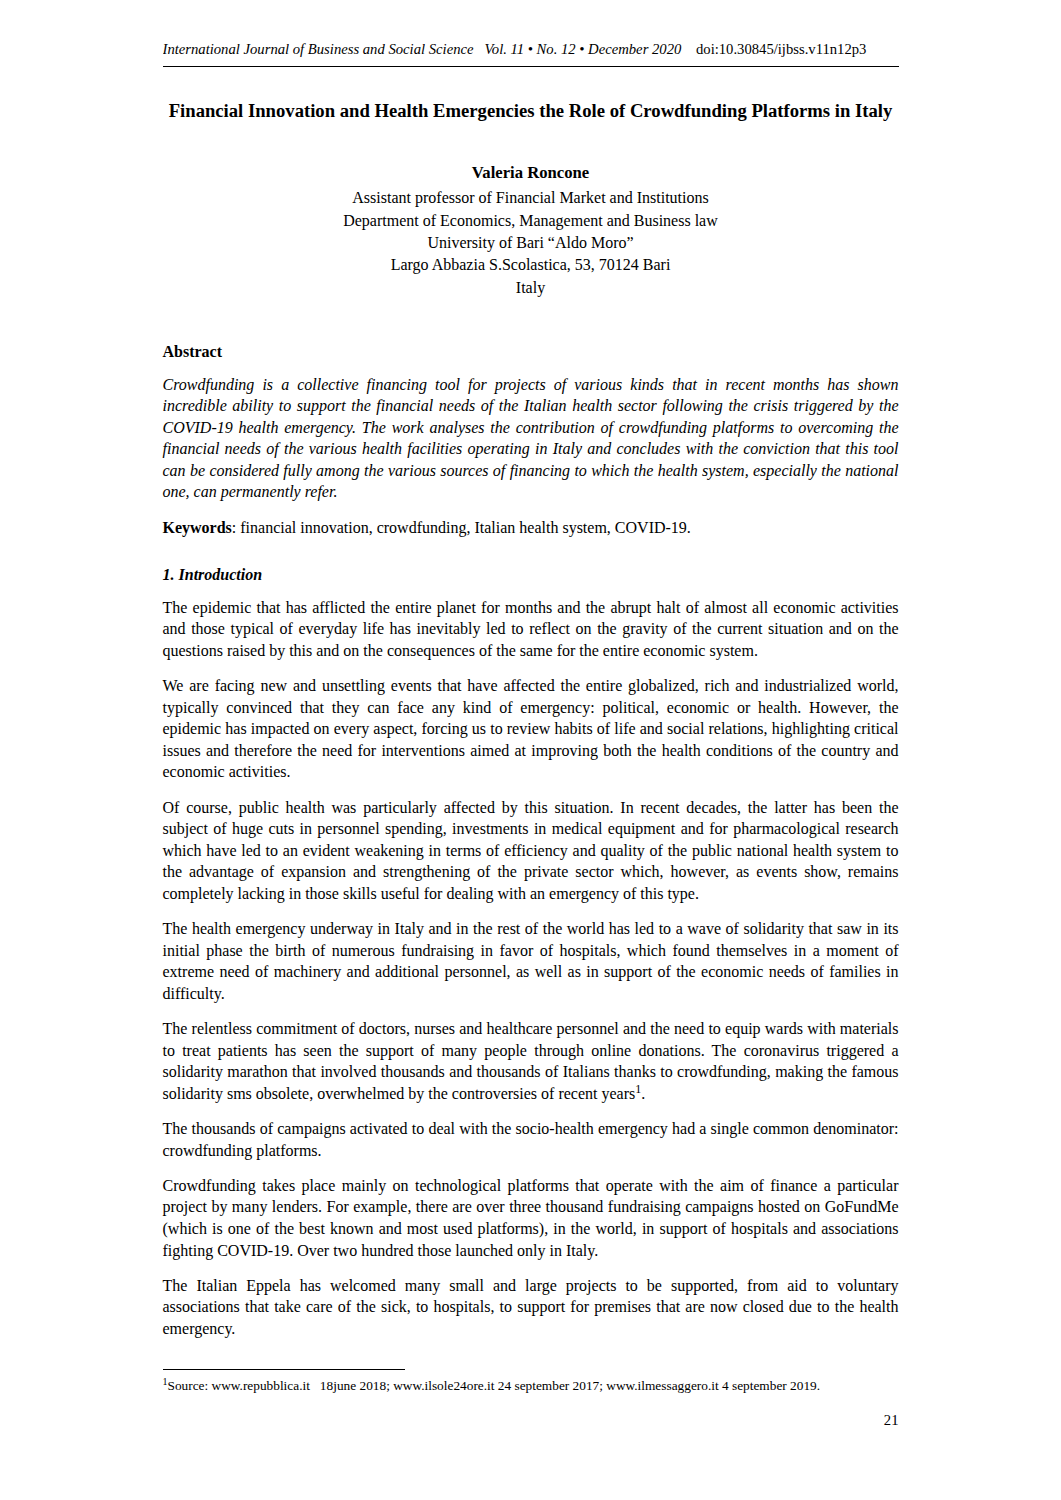International Journal of Business and Social Science Vol. 11 • No. 12 • December 2020 doi:10.30845/ijbss.v11n12p3
Financial Innovation and Health Emergencies the Role of Crowdfunding Platforms in Italy
Valeria Roncone
Assistant professor of Financial Market and Institutions
Department of Economics, Management and Business law
University of Bari “Aldo Moro”
Largo Abbazia S.Scolastica, 53, 70124 Bari
Italy
Abstract
Crowdfunding is a collective financing tool for projects of various kinds that in recent months has shown incredible ability to support the financial needs of the Italian health sector following the crisis triggered by the COVID-19 health emergency. The work analyses the contribution of crowdfunding platforms to overcoming the financial needs of the various health facilities operating in Italy and concludes with the conviction that this tool can be considered fully among the various sources of financing to which the health system, especially the national one, can permanently refer.
Keywords: financial innovation, crowdfunding, Italian health system, COVID-19.
1. Introduction
The epidemic that has afflicted the entire planet for months and the abrupt halt of almost all economic activities and those typical of everyday life has inevitably led to reflect on the gravity of the current situation and on the questions raised by this and on the consequences of the same for the entire economic system.
We are facing new and unsettling events that have affected the entire globalized, rich and industrialized world, typically convinced that they can face any kind of emergency: political, economic or health. However, the epidemic has impacted on every aspect, forcing us to review habits of life and social relations, highlighting critical issues and therefore the need for interventions aimed at improving both the health conditions of the country and economic activities.
Of course, public health was particularly affected by this situation. In recent decades, the latter has been the subject of huge cuts in personnel spending, investments in medical equipment and for pharmacological research which have led to an evident weakening in terms of efficiency and quality of the public national health system to the advantage of expansion and strengthening of the private sector which, however, as events show, remains completely lacking in those skills useful for dealing with an emergency of this type.
The health emergency underway in Italy and in the rest of the world has led to a wave of solidarity that saw in its initial phase the birth of numerous fundraising in favor of hospitals, which found themselves in a moment of extreme need of machinery and additional personnel, as well as in support of the economic needs of families in difficulty.
The relentless commitment of doctors, nurses and healthcare personnel and the need to equip wards with materials to treat patients has seen the support of many people through online donations. The coronavirus triggered a solidarity marathon that involved thousands and thousands of Italians thanks to crowdfunding, making the famous solidarity sms obsolete, overwhelmed by the controversies of recent years1.
The thousands of campaigns activated to deal with the socio-health emergency had a single common denominator: crowdfunding platforms.
Crowdfunding takes place mainly on technological platforms that operate with the aim of finance a particular project by many lenders. For example, there are over three thousand fundraising campaigns hosted on GoFundMe (which is one of the best known and most used platforms), in the world, in support of hospitals and associations fighting COVID-19. Over two hundred those launched only in Italy.
The Italian Eppela has welcomed many small and large projects to be supported, from aid to voluntary associations that take care of the sick, to hospitals, to support for premises that are now closed due to the health emergency.
1Source: www.repubblica.it 18june 2018; www.ilsole24ore.it 24 september 2017; www.ilmessaggero.it 4 september 2019.
21